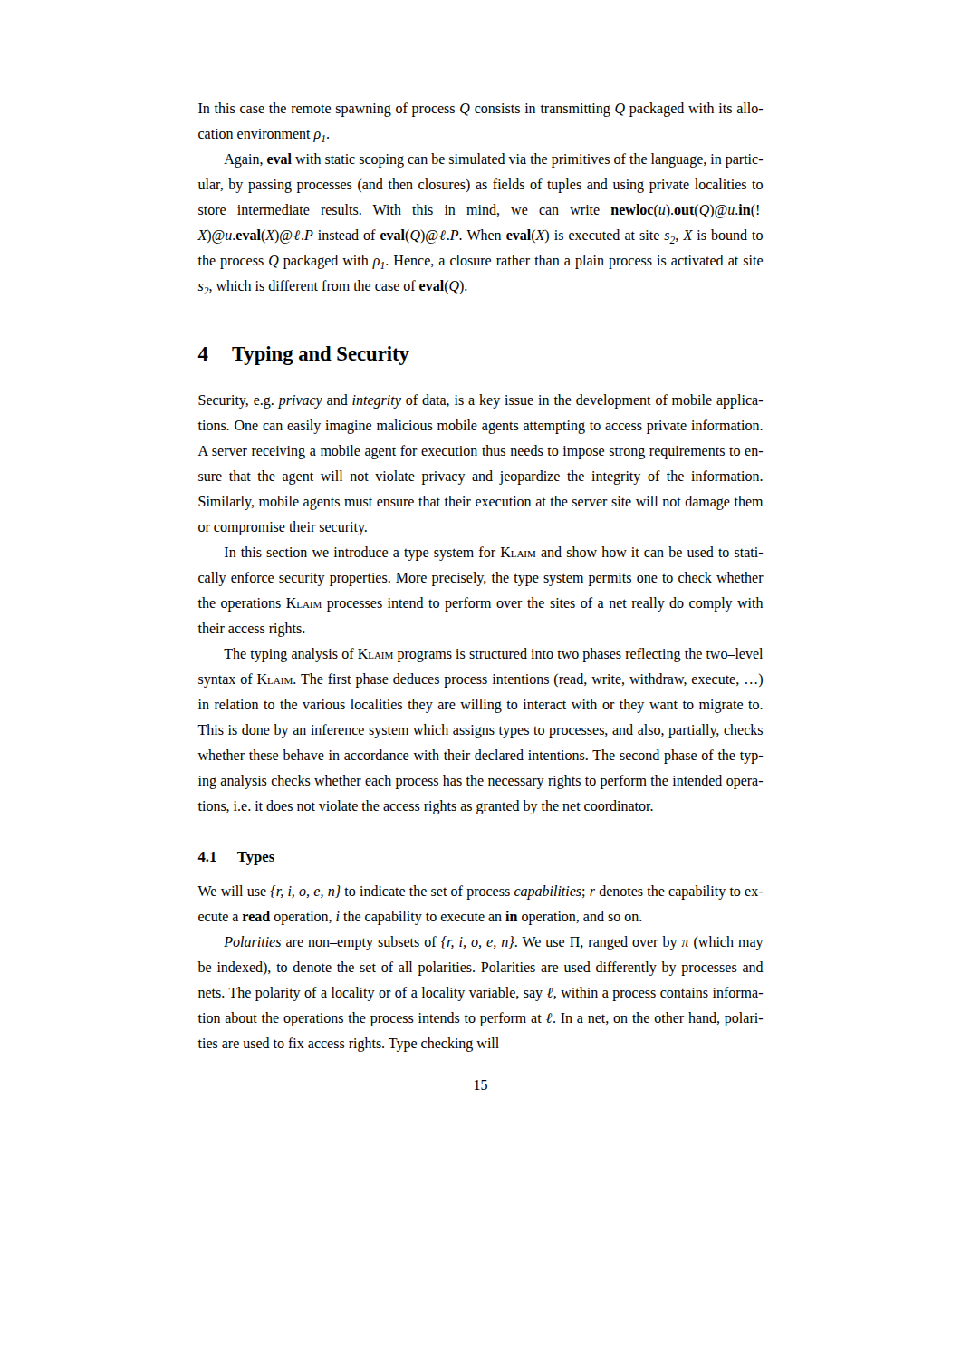In this case the remote spawning of process Q consists in transmitting Q packaged with its allocation environment ρ1.
Again, eval with static scoping can be simulated via the primitives of the language, in particular, by passing processes (and then closures) as fields of tuples and using private localities to store intermediate results. With this in mind, we can write newloc(u).out(Q)@u.in(! X)@u.eval(X)@ℓ.P instead of eval(Q)@ℓ.P. When eval(X) is executed at site s2, X is bound to the process Q packaged with ρ1. Hence, a closure rather than a plain process is activated at site s2, which is different from the case of eval(Q).
4 Typing and Security
Security, e.g. privacy and integrity of data, is a key issue in the development of mobile applications. One can easily imagine malicious mobile agents attempting to access private information. A server receiving a mobile agent for execution thus needs to impose strong requirements to ensure that the agent will not violate privacy and jeopardize the integrity of the information. Similarly, mobile agents must ensure that their execution at the server site will not damage them or compromise their security.
In this section we introduce a type system for Klaim and show how it can be used to statically enforce security properties. More precisely, the type system permits one to check whether the operations Klaim processes intend to perform over the sites of a net really do comply with their access rights.
The typing analysis of Klaim programs is structured into two phases reflecting the two–level syntax of Klaim. The first phase deduces process intentions (read, write, withdraw, execute, …) in relation to the various localities they are willing to interact with or they want to migrate to. This is done by an inference system which assigns types to processes, and also, partially, checks whether these behave in accordance with their declared intentions. The second phase of the typing analysis checks whether each process has the necessary rights to perform the intended operations, i.e. it does not violate the access rights as granted by the net coordinator.
4.1 Types
We will use {r, i, o, e, n} to indicate the set of process capabilities; r denotes the capability to execute a read operation, i the capability to execute an in operation, and so on.
Polarities are non–empty subsets of {r, i, o, e, n}. We use Π, ranged over by π (which may be indexed), to denote the set of all polarities. Polarities are used differently by processes and nets. The polarity of a locality or of a locality variable, say ℓ, within a process contains information about the operations the process intends to perform at ℓ. In a net, on the other hand, polarities are used to fix access rights. Type checking will
15